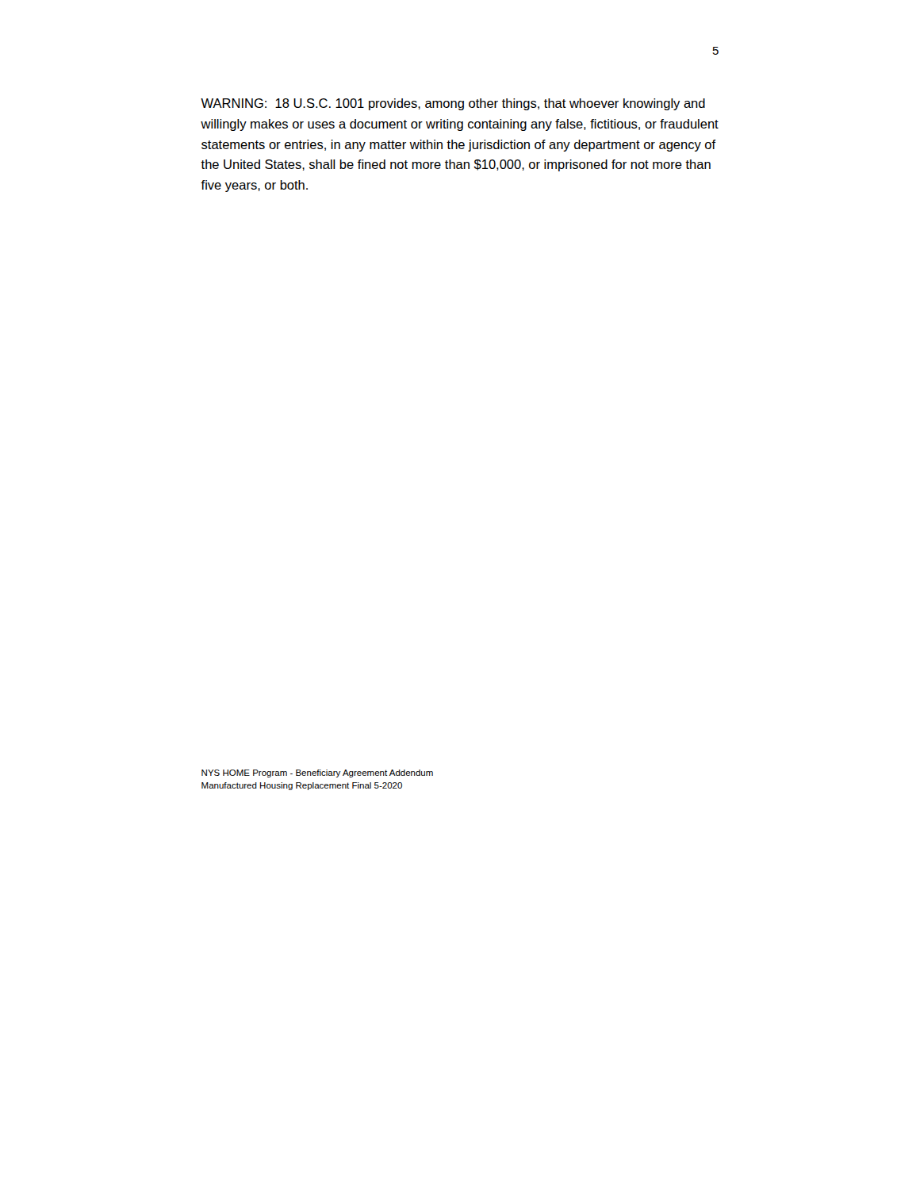5
WARNING: 18 U.S.C. 1001 provides, among other things, that whoever knowingly and willingly makes or uses a document or writing containing any false, fictitious, or fraudulent statements or entries, in any matter within the jurisdiction of any department or agency of the United States, shall be fined not more than $10,000, or imprisoned for not more than five years, or both.
NYS HOME Program - Beneficiary Agreement Addendum
Manufactured Housing Replacement Final 5-2020